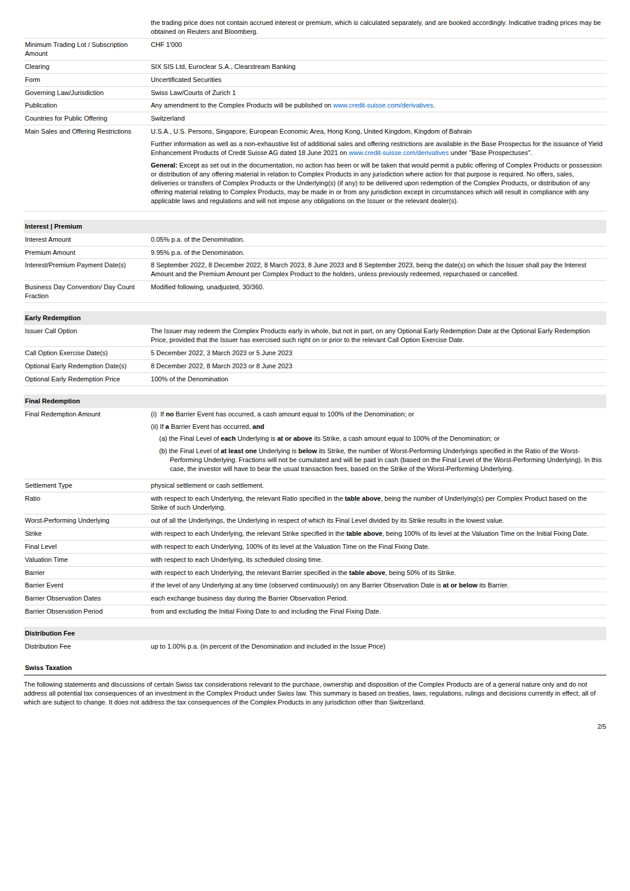| | the trading price does not contain accrued interest or premium, which is calculated separately, and are booked accordingly. Indicative trading prices may be obtained on Reuters and Bloomberg. |
| Minimum Trading Lot / Subscription Amount | CHF 1'000 |
| Clearing | SIX SIS Ltd, Euroclear S.A., Clearstream Banking |
| Form | Uncertificated Securities |
| Governing Law/Jurisdiction | Swiss Law/Courts of Zurich 1 |
| Publication | Any amendment to the Complex Products will be published on www.credit-suisse.com/derivatives . |
| Countries for Public Offering | Switzerland |
| Main Sales and Offering Restrictions | U.S.A., U.S. Persons, Singapore, European Economic Area, Hong Kong, United Kingdom, Kingdom of Bahrain Further information as well as a non-exhaustive list of additional sales and offering restrictions are available in the Base Prospectus for the issuance of Yield Enhancement Products of Credit Suisse AG dated 18 June 2021 on www.credit-suisse.com/derivatives under "Base Prospectuses". General: Except as set out in the documentation, no action has been or will be taken that would permit a public offering of Complex Products or possession or distribution of any offering material in relation to Complex Products in any jurisdiction where action for that purpose is required. No offers, sales, deliveries or transfers of Complex Products or the Underlying(s) (if any) to be delivered upon redemption of the Complex Products, or distribution of any offering material relating to Complex Products, may be made in or from any jurisdiction except in circumstances which will result in compliance with any applicable laws and regulations and will not impose any obligations on the Issuer or the relevant dealer(s). |
Interest | Premium
| Interest Amount | 0.05% p.a. of the Denomination. |
| Premium Amount | 9.95% p.a. of the Denomination. |
| Interest/Premium Payment Date(s) | 8 September 2022, 8 December 2022, 8 March 2023, 8 June 2023 and 8 September 2023, being the date(s) on which the Issuer shall pay the Interest Amount and the Premium Amount per Complex Product to the holders, unless previously redeemed, repurchased or cancelled. |
| Business Day Convention/ Day Count Fraction | Modified following, unadjusted, 30/360. |
Early Redemption
| Issuer Call Option | The Issuer may redeem the Complex Products early in whole, but not in part, on any Optional Early Redemption Date at the Optional Early Redemption Price, provided that the Issuer has exercised such right on or prior to the relevant Call Option Exercise Date. |
| Call Option Exercise Date(s) | 5 December 2022, 3 March 2023 or 5 June 2023 |
| Optional Early Redemption Date(s) | 8 December 2022, 8 March 2023 or 8 June 2023 |
| Optional Early Redemption Price | 100% of the Denomination |
Final Redemption
| Final Redemption Amount | (i) If no Barrier Event has occurred, a cash amount equal to 100% of the Denomination; or (ii) If a Barrier Event has occurred, and (a) the Final Level of each Underlying is at or above its Strike, a cash amount equal to 100% of the Denomination; or (b) the Final Level of at least one Underlying is below its Strike, the number of Worst-Performing Underlyings specified in the Ratio of the Worst-Performing Underlying. Fractions will not be cumulated and will be paid in cash (based on the Final Level of the Worst-Performing Underlying). In this case, the investor will have to bear the usual transaction fees, based on the Strike of the Worst-Performing Underlying. |
| Settlement Type | physical settlement or cash settlement. |
| Ratio | with respect to each Underlying, the relevant Ratio specified in the table above , being the number of Underlying(s) per Complex Product based on the Strike of such Underlying. |
| Worst-Performing Underlying | out of all the Underlyings, the Underlying in respect of which its Final Level divided by its Strike results in the lowest value. |
| Strike | with respect to each Underlying, the relevant Strike specified in the table above , being 100% of its level at the Valuation Time on the Initial Fixing Date. |
| Final Level | with respect to each Underlying, 100% of its level at the Valuation Time on the Final Fixing Date. |
| Valuation Time | with respect to each Underlying, its scheduled closing time. |
| Barrier | with respect to each Underlying, the relevant Barrier specified in the table above , being 50% of its Strike. |
| Barrier Event | if the level of any Underlying at any time (observed continuously) on any Barrier Observation Date is at or below its Barrier. |
| Barrier Observation Dates | each exchange business day during the Barrier Observation Period. |
| Barrier Observation Period | from and excluding the Initial Fixing Date to and including the Final Fixing Date. |
Distribution Fee
| Distribution Fee | up to 1.00% p.a. (in percent of the Denomination and included in the Issue Price) |
Swiss Taxation
The following statements and discussions of certain Swiss tax considerations relevant to the purchase, ownership and disposition of the Complex Products are of a general nature only and do not address all potential tax consequences of an investment in the Complex Product under Swiss law. This summary is based on treaties, laws, regulations, rulings and decisions currently in effect, all of which are subject to change. It does not address the tax consequences of the Complex Products in any jurisdiction other than Switzerland.
2/5